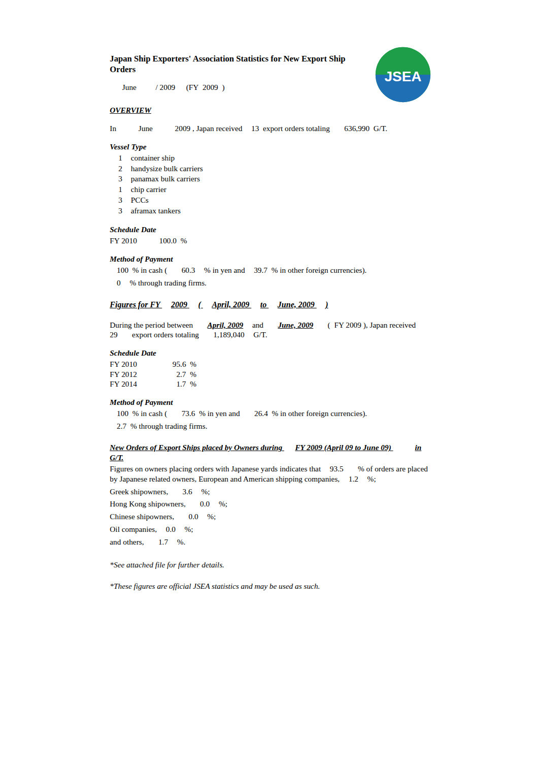JSEA
Japan Ship Exporters' Association Statistics for New Export Ship Orders
June / 2009 (FY 2009 )
OVERVIEW
In June 2009 , Japan received 13 export orders totaling 636,990 G/T.
Vessel Type
1container ship
2handysize bulk carriers
3panamax bulk carriers
1chip carrier
3 PCCs
3aframax tankers
Schedule Date
FY 2010 100.0 %
Method of Payment
100 % in cash ( 60.3 % in yen and 39.7 % in other foreign currencies).
0 % through trading firms.
Figures for FY 2009 ( April, 2009 to June, 2009 )
During the period between April, 2009 and June, 2009 ( FY 2009 ), Japan received 29 export orders totaling 1,189,040 G/T.
Schedule Date
FY 201095.6%
FY 20122.7%
FY 20141.7%
Method of Payment
100 % in cash ( 73.6 % in yen and 26.4 % in other foreign currencies).
2.7 % through trading firms.
New Orders of Export Ships placed by Owners during FY 2009 (April 09 to June 09) in G/T.
Figures on owners placing orders with Japanese yards indicates that 93.5 % of orders are placed by Japanese related owners, European and American shipping companies, 1.2 %;
Greek shipowners, 3.6 %;
Hong Kong shipowners, 0.0 %;
Chinese shipowners, 0.0 %;
Oil companies, 0.0 %;
and others, 1.7 %.
*See attached file for further details.
*These figures are official JSEA statistics and may be used as such.